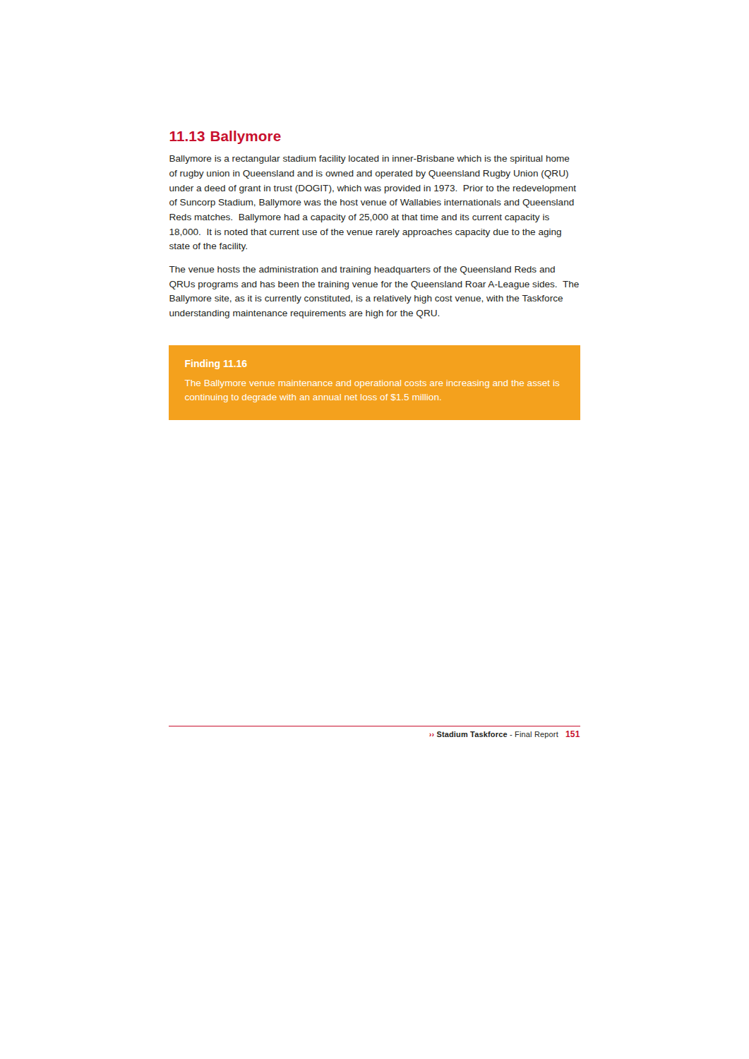11.13 Ballymore
Ballymore is a rectangular stadium facility located in inner-Brisbane which is the spiritual home of rugby union in Queensland and is owned and operated by Queensland Rugby Union (QRU) under a deed of grant in trust (DOGIT), which was provided in 1973. Prior to the redevelopment of Suncorp Stadium, Ballymore was the host venue of Wallabies internationals and Queensland Reds matches. Ballymore had a capacity of 25,000 at that time and its current capacity is 18,000. It is noted that current use of the venue rarely approaches capacity due to the aging state of the facility.
The venue hosts the administration and training headquarters of the Queensland Reds and QRUs programs and has been the training venue for the Queensland Roar A-League sides. The Ballymore site, as it is currently constituted, is a relatively high cost venue, with the Taskforce understanding maintenance requirements are high for the QRU.
Finding 11.16
The Ballymore venue maintenance and operational costs are increasing and the asset is continuing to degrade with an annual net loss of $1.5 million.
››Stadium Taskforce - Final Report151